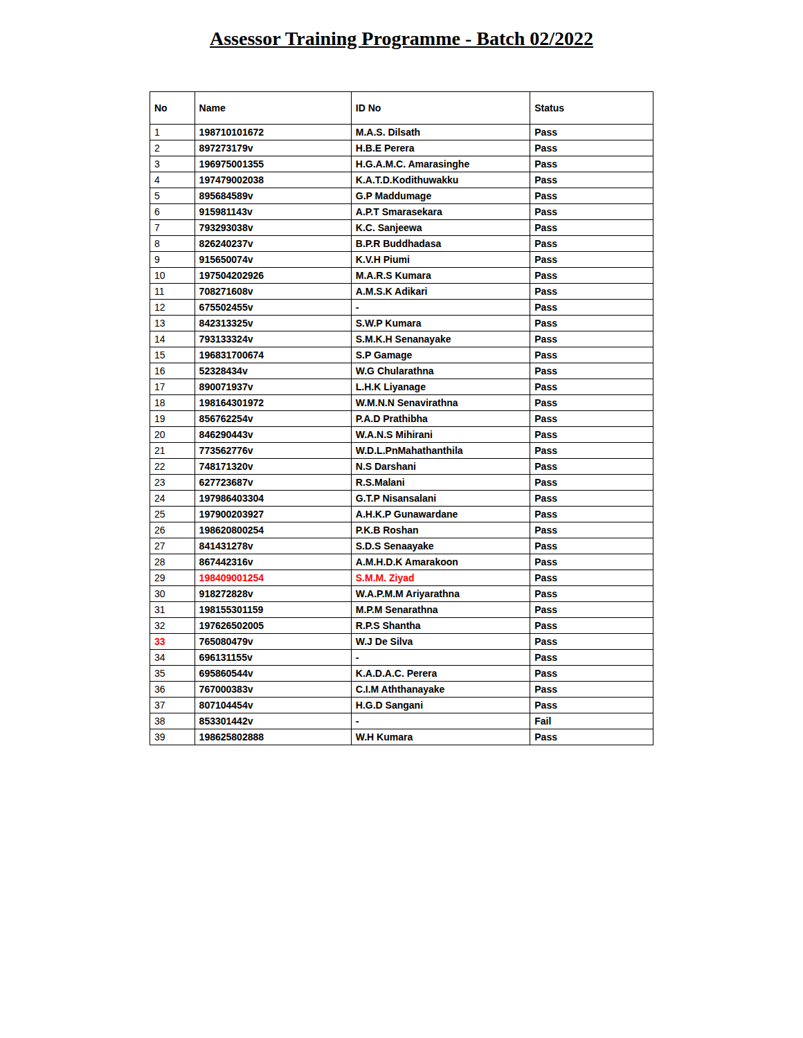Assessor Training Programme - Batch 02/2022
| No | Name | ID No | Status |
| --- | --- | --- | --- |
| 1 | 198710101672 | M.A.S. Dilsath | Pass |
| 2 | 897273179v | H.B.E Perera | Pass |
| 3 | 196975001355 | H.G.A.M.C. Amarasinghe | Pass |
| 4 | 197479002038 | K.A.T.D.Kodithuwakku | Pass |
| 5 | 895684589v | G.P Maddumage | Pass |
| 6 | 915981143v | A.P.T Smarasekara | Pass |
| 7 | 793293038v | K.C. Sanjeewa | Pass |
| 8 | 826240237v | B.P.R Buddhadasa | Pass |
| 9 | 915650074v | K.V.H Piumi | Pass |
| 10 | 197504202926 | M.A.R.S Kumara | Pass |
| 11 | 708271608v | A.M.S.K Adikari | Pass |
| 12 | 675502455v | - | Pass |
| 13 | 842313325v | S.W.P Kumara | Pass |
| 14 | 793133324v | S.M.K.H Senanayake | Pass |
| 15 | 196831700674 | S.P Gamage | Pass |
| 16 | 52328434v | W.G Chularathna | Pass |
| 17 | 890071937v | L.H.K Liyanage | Pass |
| 18 | 198164301972 | W.M.N.N Senavirathna | Pass |
| 19 | 856762254v | P.A.D Prathibha | Pass |
| 20 | 846290443v | W.A.N.S Mihirani | Pass |
| 21 | 773562776v | W.D.L.PnMahathanthila | Pass |
| 22 | 748171320v | N.S Darshani | Pass |
| 23 | 627723687v | R.S.Malani | Pass |
| 24 | 197986403304 | G.T.P Nisansalani | Pass |
| 25 | 197900203927 | A.H.K.P Gunawardane | Pass |
| 26 | 198620800254 | P.K.B Roshan | Pass |
| 27 | 841431278v | S.D.S Senaayake | Pass |
| 28 | 867442316v | A.M.H.D.K Amarakoon | Pass |
| 29 | 198409001254 | S.M.M. Ziyad | Pass |
| 30 | 918272828v | W.A.P.M.M Ariyarathna | Pass |
| 31 | 198155301159 | M.P.M Senarathna | Pass |
| 32 | 197626502005 | R.P.S Shantha | Pass |
| 33 | 765080479v | W.J De Silva | Pass |
| 34 | 696131155v | - | Pass |
| 35 | 695860544v | K.A.D.A.C. Perera | Pass |
| 36 | 767000383v | C.I.M Aththanayake | Pass |
| 37 | 807104454v | H.G.D Sangani | Pass |
| 38 | 853301442v | - | Fail |
| 39 | 198625802888 | W.H Kumara | Pass |